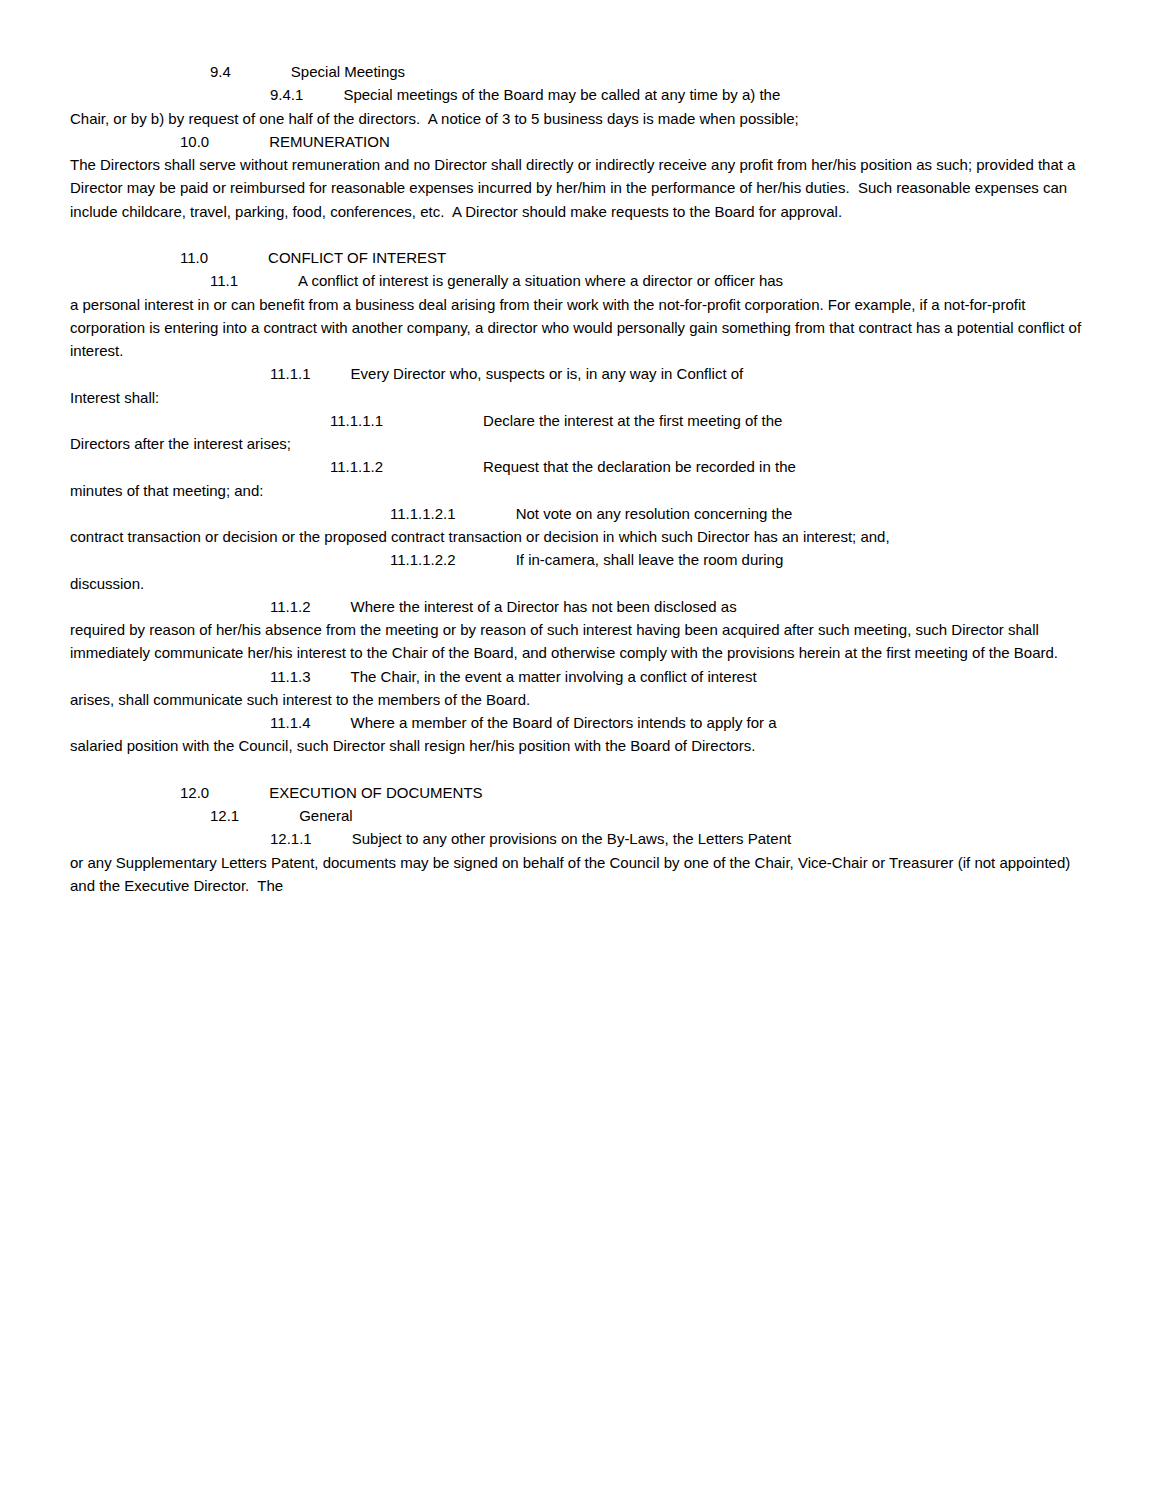9.4 Special Meetings
9.4.1 Special meetings of the Board may be called at any time by a) the
Chair, or by b) by request of one half of the directors. A notice of 3 to 5 business days is made when possible;
10.0 REMUNERATION
The Directors shall serve without remuneration and no Director shall directly or indirectly receive any profit from her/his position as such; provided that a Director may be paid or reimbursed for reasonable expenses incurred by her/him in the performance of her/his duties. Such reasonable expenses can include childcare, travel, parking, food, conferences, etc. A Director should make requests to the Board for approval.
11.0 CONFLICT OF INTEREST
11.1 A conflict of interest is generally a situation where a director or officer has
a personal interest in or can benefit from a business deal arising from their work with the not-for-profit corporation. For example, if a not-for-profit corporation is entering into a contract with another company, a director who would personally gain something from that contract has a potential conflict of interest.
11.1.1 Every Director who, suspects or is, in any way in Conflict of
Interest shall:
11.1.1.1 Declare the interest at the first meeting of the
Directors after the interest arises;
11.1.1.2 Request that the declaration be recorded in the
minutes of that meeting; and:
11.1.1.2.1 Not vote on any resolution concerning the
contract transaction or decision or the proposed contract transaction or decision in which such Director has an interest; and,
11.1.1.2.2 If in-camera, shall leave the room during
discussion.
11.1.2 Where the interest of a Director has not been disclosed as
required by reason of her/his absence from the meeting or by reason of such interest having been acquired after such meeting, such Director shall immediately communicate her/his interest to the Chair of the Board, and otherwise comply with the provisions herein at the first meeting of the Board.
11.1.3 The Chair, in the event a matter involving a conflict of interest
arises, shall communicate such interest to the members of the Board.
11.1.4 Where a member of the Board of Directors intends to apply for a
salaried position with the Council, such Director shall resign her/his position with the Board of Directors.
12.0 EXECUTION OF DOCUMENTS
12.1 General
12.1.1 Subject to any other provisions on the By-Laws, the Letters Patent
or any Supplementary Letters Patent, documents may be signed on behalf of the Council by one of the Chair, Vice-Chair or Treasurer (if not appointed) and the Executive Director. The